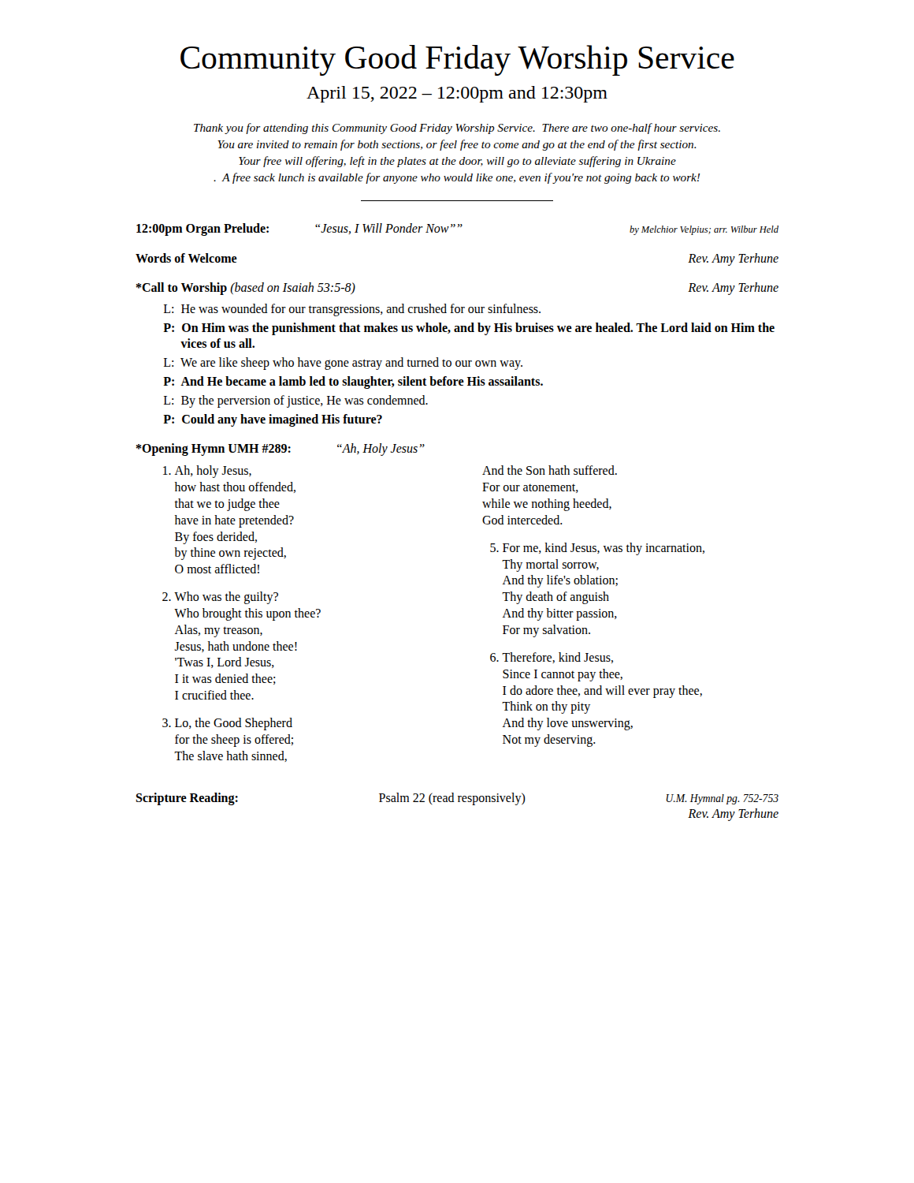Community Good Friday Worship Service
April 15, 2022 – 12:00pm and 12:30pm
Thank you for attending this Community Good Friday Worship Service. There are two one-half hour services.
You are invited to remain for both sections, or feel free to come and go at the end of the first section.
Your free will offering, left in the plates at the door, will go to alleviate suffering in Ukraine
. A free sack lunch is available for anyone who would like one, even if you're not going back to work!
12:00pm Organ Prelude: “Jesus, I Will Ponder Now”” by Melchior Velpius; arr. Wilbur Held
Words of Welcome Rev. Amy Terhune
*Call to Worship (based on Isaiah 53:5-8) Rev. Amy Terhune
L: He was wounded for our transgressions, and crushed for our sinfulness.
P: On Him was the punishment that makes us whole, and by His bruises we are healed. The Lord laid on Him the vices of us all.
L: We are like sheep who have gone astray and turned to our own way.
P: And He became a lamb led to slaughter, silent before His assailants.
L: By the perversion of justice, He was condemned.
P: Could any have imagined His future?
*Opening Hymn UMH #289: “Ah, Holy Jesus”
Ah, holy Jesus,
how hast thou offended,
that we to judge thee
have in hate pretended?
By foes derided,
by thine own rejected,
O most afflicted!
Who was the guilty?
Who brought this upon thee?
Alas, my treason,
Jesus, hath undone thee!
'Twas I, Lord Jesus,
I it was denied thee;
I crucified thee.
Lo, the Good Shepherd
for the sheep is offered;
The slave hath sinned,
And the Son hath suffered.
For our atonement,
while we nothing heeded,
God interceded.
For me, kind Jesus, was thy incarnation,
Thy mortal sorrow,
And thy life's oblation;
Thy death of anguish
And thy bitter passion,
For my salvation.
Therefore, kind Jesus,
Since I cannot pay thee,
I do adore thee, and will ever pray thee,
Think on thy pity
And thy love unswerving,
Not my deserving.
Scripture Reading: Psalm 22 (read responsively) U.M. Hymnal pg. 752-753 Rev. Amy Terhune